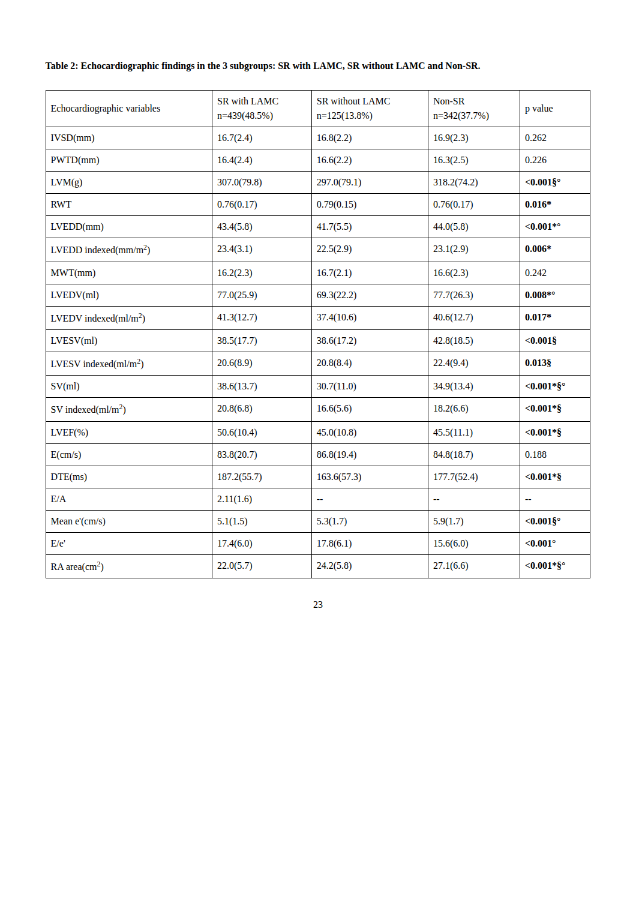Table 2: Echocardiographic findings in the 3 subgroups: SR with LAMC, SR without LAMC and Non-SR.
| Echocardiographic variables | SR with LAMC n=439(48.5%) | SR without LAMC n=125(13.8%) | Non-SR n=342(37.7%) | p value |
| --- | --- | --- | --- | --- |
| IVSD(mm) | 16.7(2.4) | 16.8(2.2) | 16.9(2.3) | 0.262 |
| PWTD(mm) | 16.4(2.4) | 16.6(2.2) | 16.3(2.5) | 0.226 |
| LVM(g) | 307.0(79.8) | 297.0(79.1) | 318.2(74.2) | <0.001§° |
| RWT | 0.76(0.17) | 0.79(0.15) | 0.76(0.17) | 0.016* |
| LVEDD(mm) | 43.4(5.8) | 41.7(5.5) | 44.0(5.8) | <0.001*° |
| LVEDD indexed(mm/m 2 ) | 23.4(3.1) | 22.5(2.9) | 23.1(2.9) | 0.006* |
| MWT(mm) | 16.2(2.3) | 16.7(2.1) | 16.6(2.3) | 0.242 |
| LVEDV(ml) | 77.0(25.9) | 69.3(22.2) | 77.7(26.3) | 0.008*° |
| LVEDV indexed(ml/m 2 ) | 41.3(12.7) | 37.4(10.6) | 40.6(12.7) | 0.017* |
| LVESV(ml) | 38.5(17.7) | 38.6(17.2) | 42.8(18.5) | <0.001§ |
| LVESV indexed(ml/m 2 ) | 20.6(8.9) | 20.8(8.4) | 22.4(9.4) | 0.013§ |
| SV(ml) | 38.6(13.7) | 30.7(11.0) | 34.9(13.4) | <0.001*§° |
| SV indexed(ml/m 2 ) | 20.8(6.8) | 16.6(5.6) | 18.2(6.6) | <0.001*§ |
| LVEF(%) | 50.6(10.4) | 45.0(10.8) | 45.5(11.1) | <0.001*§ |
| E(cm/s) | 83.8(20.7) | 86.8(19.4) | 84.8(18.7) | 0.188 |
| DTE(ms) | 187.2(55.7) | 163.6(57.3) | 177.7(52.4) | <0.001*§ |
| E/A | 2.11(1.6) | -- | -- | -- |
| Mean e'(cm/s) | 5.1(1.5) | 5.3(1.7) | 5.9(1.7) | <0.001§° |
| E/e' | 17.4(6.0) | 17.8(6.1) | 15.6(6.0) | <0.001° |
| RA area(cm 2 ) | 22.0(5.7) | 24.2(5.8) | 27.1(6.6) | <0.001*§° |
23